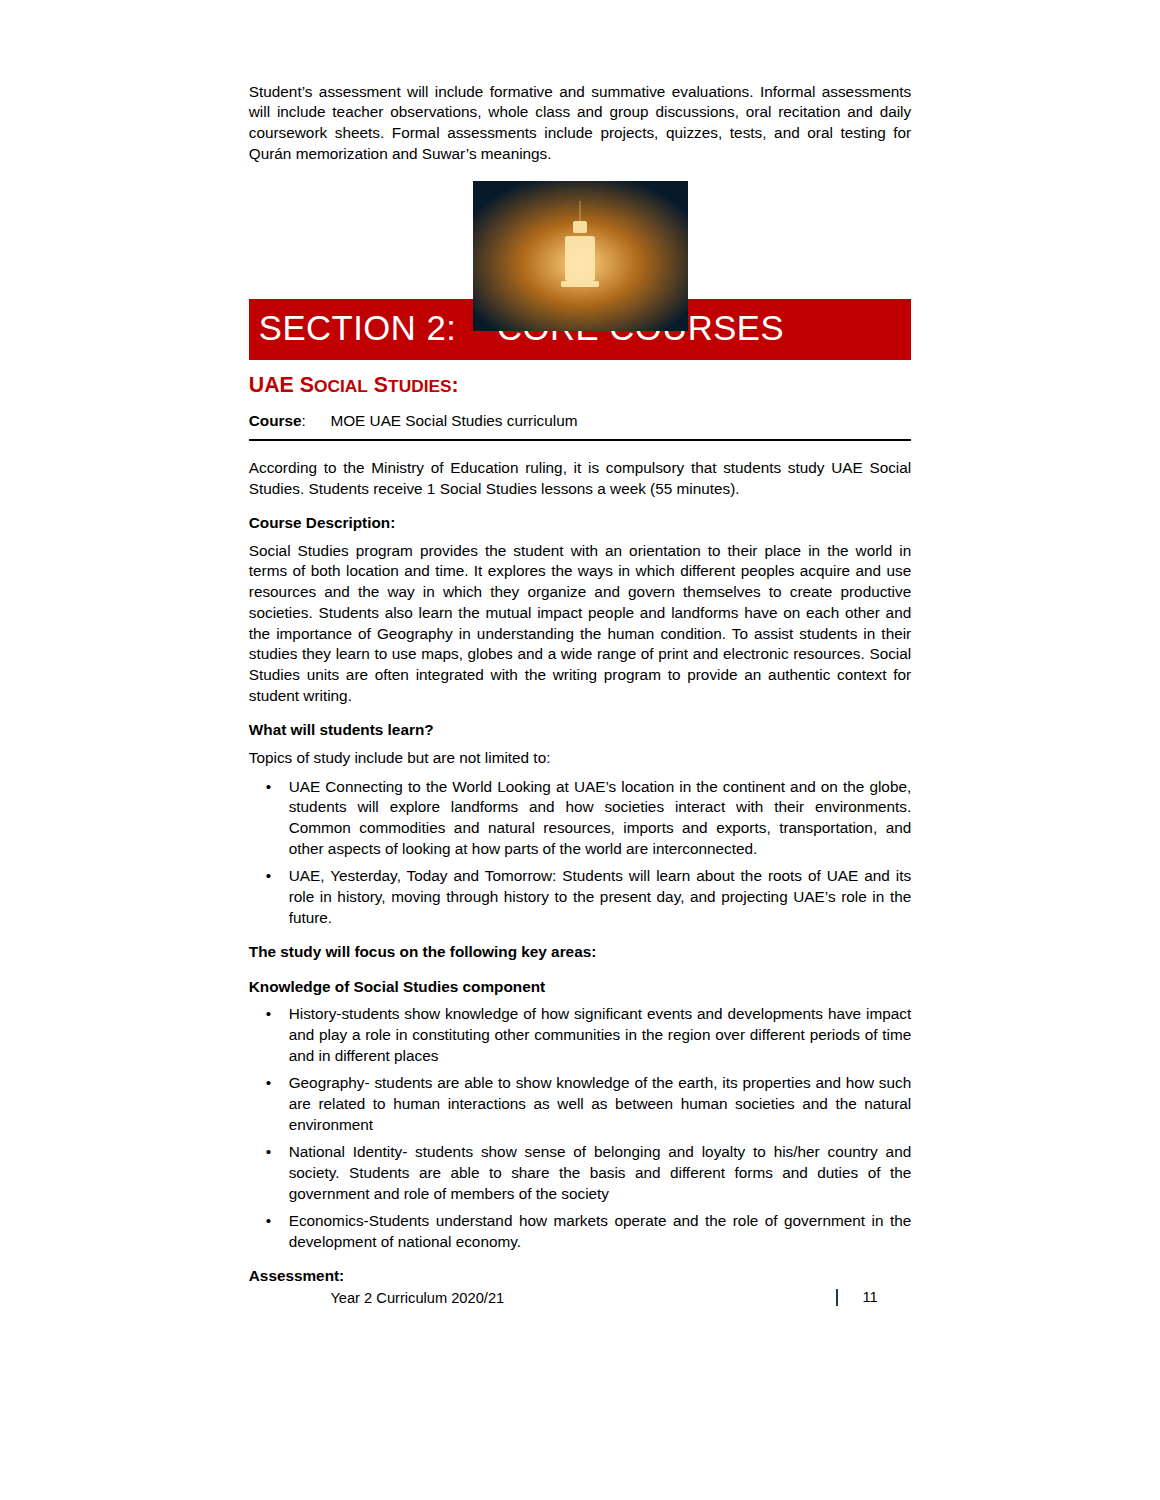Student’s assessment will include formative and summative evaluations. Informal assessments will include teacher observations, whole class and group discussions, oral recitation and daily coursework sheets. Formal assessments include projects, quizzes, tests, and oral testing for Qurán memorization and Suwar’s meanings.
SECTION 2: CORE COURSES
UAE SOCIAL STUDIES:
Course:MOE UAE Social Studies curriculum
According to the Ministry of Education ruling, it is compulsory that students study UAE Social Studies. Students receive 1 Social Studies lessons a week (55 minutes).
Course Description:
Social Studies program provides the student with an orientation to their place in the world in terms of both location and time. It explores the ways in which different peoples acquire and use resources and the way in which they organize and govern themselves to create productive societies. Students also learn the mutual impact people and landforms have on each other and the importance of Geography in understanding the human condition. To assist students in their studies they learn to use maps, globes and a wide range of print and electronic resources. Social Studies units are often integrated with the writing program to provide an authentic context for student writing.
What will students learn?
Topics of study include but are not limited to:
UAE Connecting to the World Looking at UAE’s location in the continent and on the globe, students will explore landforms and how societies interact with their environments. Common commodities and natural resources, imports and exports, transportation, and other aspects of looking at how parts of the world are interconnected.
UAE, Yesterday, Today and Tomorrow: Students will learn about the roots of UAE and its role in history, moving through history to the present day, and projecting UAE’s role in the future.
The study will focus on the following key areas:
Knowledge of Social Studies component
History-students show knowledge of how significant events and developments have impact and play a role in constituting other communities in the region over different periods of time and in different places
Geography- students are able to show knowledge of the earth, its properties and how such are related to human interactions as well as between human societies and the natural environment
National Identity- students show sense of belonging and loyalty to his/her country and society. Students are able to share the basis and different forms and duties of the government and role of members of the society
Economics-Students understand how markets operate and the role of government in the development of national economy.
Assessment:
Year 2 Curriculum 2020/21 11